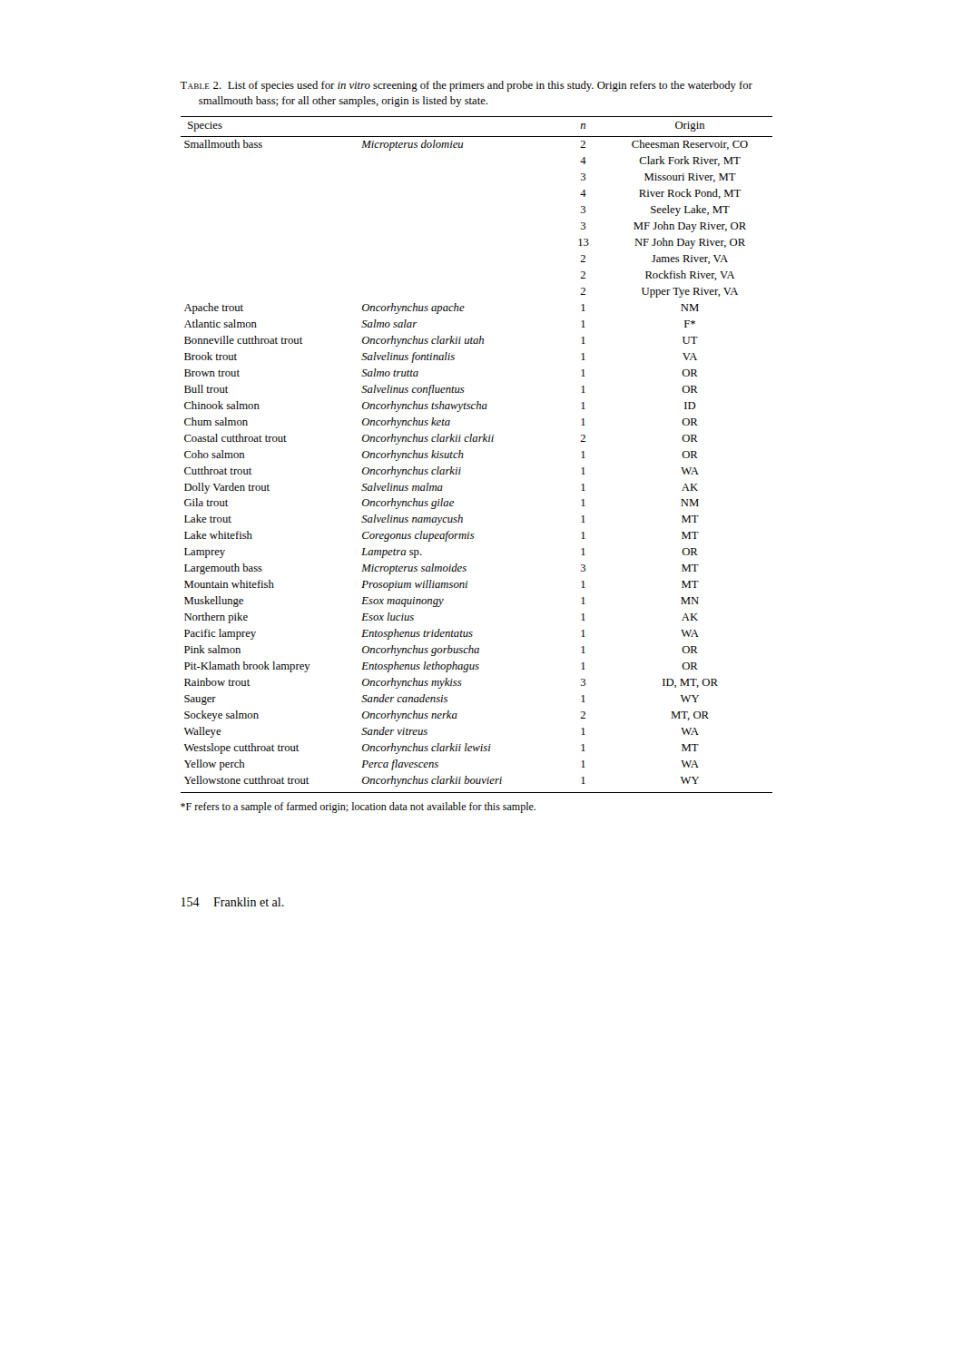Table 2. List of species used for in vitro screening of the primers and probe in this study. Origin refers to the waterbody for smallmouth bass; for all other samples, origin is listed by state.
| Species | n | Origin |
| --- | --- | --- |
| Smallmouth bass | Micropterus dolomieu | 2 | Cheesman Reservoir, CO |
| | | 4 | Clark Fork River, MT |
| | | 3 | Missouri River, MT |
| | | 4 | River Rock Pond, MT |
| | | 3 | Seeley Lake, MT |
| | | 3 | MF John Day River, OR |
| | | 13 | NF John Day River, OR |
| | | 2 | James River, VA |
| | | 2 | Rockfish River, VA |
| | | 2 | Upper Tye River, VA |
| Apache trout | Oncorhynchus apache | 1 | NM |
| Atlantic salmon | Salmo salar | 1 | F* |
| Bonneville cutthroat trout | Oncorhynchus clarkii utah | 1 | UT |
| Brook trout | Salvelinus fontinalis | 1 | VA |
| Brown trout | Salmo trutta | 1 | OR |
| Bull trout | Salvelinus confluentus | 1 | OR |
| Chinook salmon | Oncorhynchus tshawytscha | 1 | ID |
| Chum salmon | Oncorhynchus keta | 1 | OR |
| Coastal cutthroat trout | Oncorhynchus clarkii clarkii | 2 | OR |
| Coho salmon | Oncorhynchus kisutch | 1 | OR |
| Cutthroat trout | Oncorhynchus clarkii | 1 | WA |
| Dolly Varden trout | Salvelinus malma | 1 | AK |
| Gila trout | Oncorhynchus gilae | 1 | NM |
| Lake trout | Salvelinus namaycush | 1 | MT |
| Lake whitefish | Coregonus clupeaformis | 1 | MT |
| Lamprey | Lampetra sp. | 1 | OR |
| Largemouth bass | Micropterus salmoides | 3 | MT |
| Mountain whitefish | Prosopium williamsoni | 1 | MT |
| Muskellunge | Esox maquinongy | 1 | MN |
| Northern pike | Esox lucius | 1 | AK |
| Pacific lamprey | Entosphenus tridentatus | 1 | WA |
| Pink salmon | Oncorhynchus gorbuscha | 1 | OR |
| Pit-Klamath brook lamprey | Entosphenus lethophagus | 1 | OR |
| Rainbow trout | Oncorhynchus mykiss | 3 | ID, MT, OR |
| Sauger | Sander canadensis | 1 | WY |
| Sockeye salmon | Oncorhynchus nerka | 2 | MT, OR |
| Walleye | Sander vitreus | 1 | WA |
| Westslope cutthroat trout | Oncorhynchus clarkii lewisi | 1 | MT |
| Yellow perch | Perca flavescens | 1 | WA |
| Yellowstone cutthroat trout | Oncorhynchus clarkii bouvieri | 1 | WY |
*F refers to a sample of farmed origin; location data not available for this sample.
154 Franklin et al.